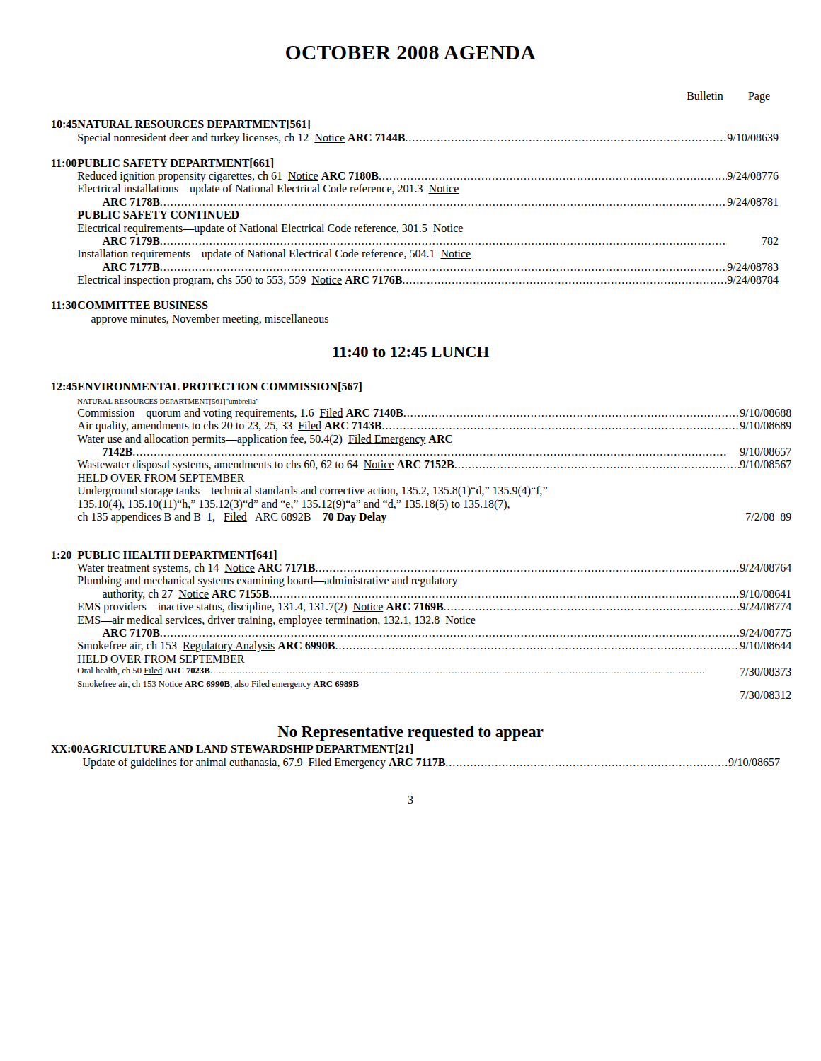OCTOBER 2008 AGENDA
Bulletin Page
| 10:45 | NATURAL RESOURCES DEPARTMENT[561] | | |
| | Special nonresident deer and turkey licenses, ch 12 Notice ARC 7144B | 9/10/08 | 639 |
| 11:00 | PUBLIC SAFETY DEPARTMENT[661] | | |
| | Reduced ignition propensity cigarettes, ch 61 Notice ARC 7180B | 9/24/08 | 776 |
| | Electrical installations—update of National Electrical Code reference, 201.3 Notice | | |
| | ARC 7178B | 9/24/08 | 781 |
| | PUBLIC SAFETY CONTINUED | | |
| | Electrical requirements—update of National Electrical Code reference, 301.5 Notice | | |
| | ARC 7179B | | 782 |
| | Installation requirements—update of National Electrical Code reference, 504.1 Notice | | |
| | ARC 7177B | 9/24/08 | 783 |
| | Electrical inspection program, chs 550 to 553, 559 Notice ARC 7176B | 9/24/08 | 784 |
| 11:30 | COMMITTEE BUSINESS | | |
| | approve minutes, November meeting, miscellaneous | | |
11:40 to 12:45 LUNCH
| 12:45 | ENVIRONMENTAL PROTECTION COMMISSION[567] | | |
| | NATURAL RESOURCES DEPARTMENT[561]"umbrella" | | |
| | Commission—quorum and voting requirements, 1.6 Filed ARC 7140B | 9/10/08 | 688 |
| | Air quality, amendments to chs 20 to 23, 25, 33 Filed ARC 7143B | 9/10/08 | 689 |
| | Water use and allocation permits—application fee, 50.4(2) Filed Emergency ARC | | |
| | 7142B | 9/10/08 | 657 |
| | Wastewater disposal systems, amendments to chs 60, 62 to 64 Notice ARC 7152B | 9/10/08 | 567 |
| | HELD OVER FROM SEPTEMBER | | |
| | Underground storage tanks—technical standards and corrective action, 135.2, 135.8(1)“d,” 135.9(4)“f,” | | |
| | 135.10(4), 135.10(11)“h,” 135.12(3)“d” and “e,” 135.12(9)“a” and “d,” 135.18(5) to 135.18(7), | | |
| | ch 135 appendices B and B–1, Filed ARC 6892B 70 Day Delay | 7/2/08 | 89 |
| 1:20 | PUBLIC HEALTH DEPARTMENT[641] | | |
| | Water treatment systems, ch 14 Notice ARC 7171B | 9/24/08 | 764 |
| | Plumbing and mechanical systems examining board—administrative and regulatory | | |
| | authority, ch 27 Notice ARC 7155B | 9/10/08 | 641 |
| | EMS providers—inactive status, discipline, 131.4, 131.7(2) Notice ARC 7169B | 9/24/08 | 774 |
| | EMS—air medical services, driver training, employee termination, 132.1, 132.8 Notice | | |
| | ARC 7170B | 9/24/08 | 775 |
| | Smokefree air, ch 153 Regulatory Analysis ARC 6990B | 9/10/08 | 644 |
| | HELD OVER FROM SEPTEMBER | | |
| | Oral health, ch 50 Filed ARC 7023B | 7/30/08 | 373 |
| | Smokefree air, ch 153 Notice ARC 6990B , also Filed emergency ARC 6989B | | |
| | | 7/30/08 | 312 |
No Representative requested to appear
| XX:00 | AGRICULTURE AND LAND STEWARDSHIP DEPARTMENT[21] | | |
| | Update of guidelines for animal euthanasia, 67.9 Filed Emergency ARC 7117B | 9/10/08 | 657 |
3